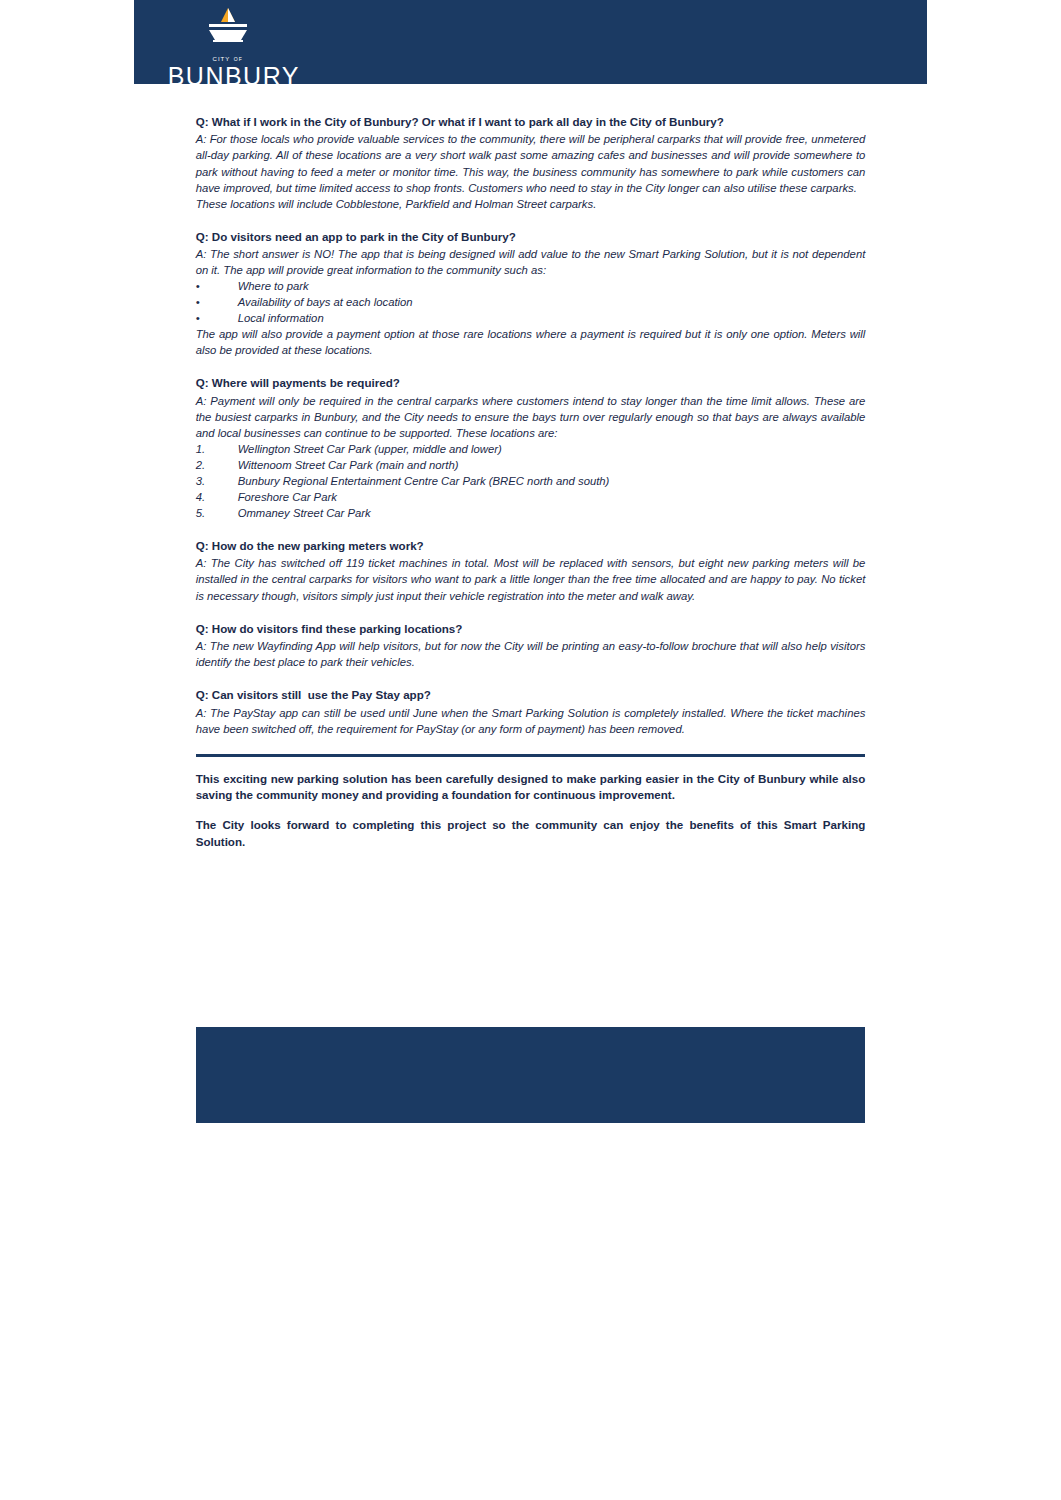city of BUNBURY
Q: What if I work in the City of Bunbury? Or what if I want to park all day in the City of Bunbury?
A: For those locals who provide valuable services to the community, there will be peripheral carparks that will provide free, unmetered all-day parking. All of these locations are a very short walk past some amazing cafes and businesses and will provide somewhere to park without having to feed a meter or monitor time. This way, the business community has somewhere to park while customers can have improved, but time limited access to shop fronts. Customers who need to stay in the City longer can also utilise these carparks.
These locations will include Cobblestone, Parkfield and Holman Street carparks.
Q: Do visitors need an app to park in the City of Bunbury?
A: The short answer is NO! The app that is being designed will add value to the new Smart Parking Solution, but it is not dependent on it. The app will provide great information to the community such as:
Where to park
Availability of bays at each location
Local information
The app will also provide a payment option at those rare locations where a payment is required but it is only one option. Meters will also be provided at these locations.
Q: Where will payments be required?
A: Payment will only be required in the central carparks where customers intend to stay longer than the time limit allows. These are the busiest carparks in Bunbury, and the City needs to ensure the bays turn over regularly enough so that bays are always available and local businesses can continue to be supported. These locations are:
Wellington Street Car Park (upper, middle and lower)
Wittenoom Street Car Park (main and north)
Bunbury Regional Entertainment Centre Car Park (BREC north and south)
Foreshore Car Park
Ommaney Street Car Park
Q: How do the new parking meters work?
A: The City has switched off 119 ticket machines in total. Most will be replaced with sensors, but eight new parking meters will be installed in the central carparks for visitors who want to park a little longer than the free time allocated and are happy to pay. No ticket is necessary though, visitors simply just input their vehicle registration into the meter and walk away.
Q: How do visitors find these parking locations?
A: The new Wayfinding App will help visitors, but for now the City will be printing an easy-to-follow brochure that will also help visitors identify the best place to park their vehicles.
Q: Can visitors still use the Pay Stay app?
A: The PayStay app can still be used until June when the Smart Parking Solution is completely installed. Where the ticket machines have been switched off, the requirement for PayStay (or any form of payment) has been removed.
This exciting new parking solution has been carefully designed to make parking easier in the City of Bunbury while also saving the community money and providing a foundation for continuous improvement.
The City looks forward to completing this project so the community can enjoy the benefits of this Smart Parking Solution.